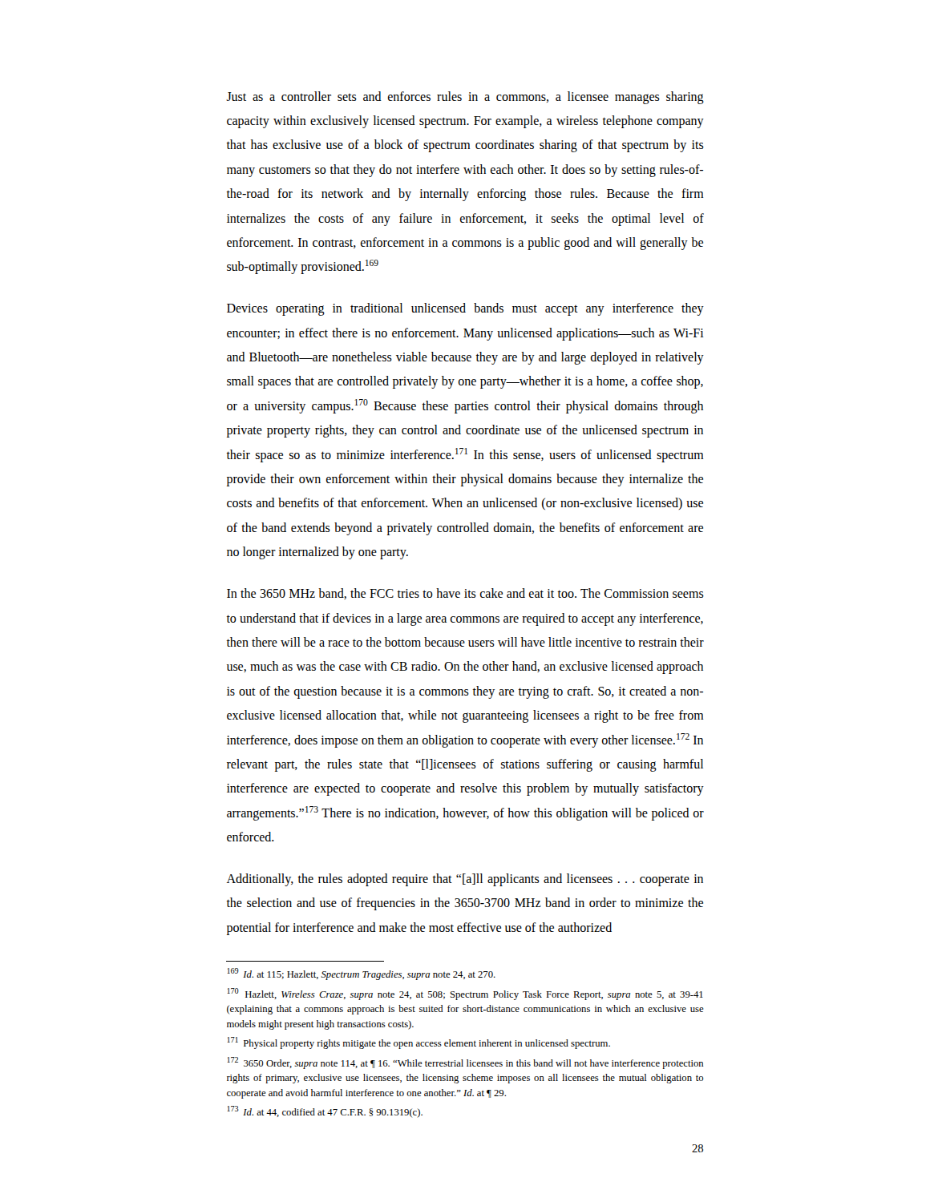Just as a controller sets and enforces rules in a commons, a licensee manages sharing capacity within exclusively licensed spectrum. For example, a wireless telephone company that has exclusive use of a block of spectrum coordinates sharing of that spectrum by its many customers so that they do not interfere with each other. It does so by setting rules-of-the-road for its network and by internally enforcing those rules. Because the firm internalizes the costs of any failure in enforcement, it seeks the optimal level of enforcement. In contrast, enforcement in a commons is a public good and will generally be sub-optimally provisioned.169
Devices operating in traditional unlicensed bands must accept any interference they encounter; in effect there is no enforcement. Many unlicensed applications—such as Wi-Fi and Bluetooth—are nonetheless viable because they are by and large deployed in relatively small spaces that are controlled privately by one party—whether it is a home, a coffee shop, or a university campus.170 Because these parties control their physical domains through private property rights, they can control and coordinate use of the unlicensed spectrum in their space so as to minimize interference.171 In this sense, users of unlicensed spectrum provide their own enforcement within their physical domains because they internalize the costs and benefits of that enforcement. When an unlicensed (or non-exclusive licensed) use of the band extends beyond a privately controlled domain, the benefits of enforcement are no longer internalized by one party.
In the 3650 MHz band, the FCC tries to have its cake and eat it too. The Commission seems to understand that if devices in a large area commons are required to accept any interference, then there will be a race to the bottom because users will have little incentive to restrain their use, much as was the case with CB radio. On the other hand, an exclusive licensed approach is out of the question because it is a commons they are trying to craft. So, it created a non-exclusive licensed allocation that, while not guaranteeing licensees a right to be free from interference, does impose on them an obligation to cooperate with every other licensee.172 In relevant part, the rules state that “[l]icensees of stations suffering or causing harmful interference are expected to cooperate and resolve this problem by mutually satisfactory arrangements.”173 There is no indication, however, of how this obligation will be policed or enforced.
Additionally, the rules adopted require that “[a]ll applicants and licensees . . . cooperate in the selection and use of frequencies in the 3650-3700 MHz band in order to minimize the potential for interference and make the most effective use of the authorized
169 Id. at 115; Hazlett, Spectrum Tragedies, supra note 24, at 270.
170 Hazlett, Wireless Craze, supra note 24, at 508; Spectrum Policy Task Force Report, supra note 5, at 39-41 (explaining that a commons approach is best suited for short-distance communications in which an exclusive use models might present high transactions costs).
171 Physical property rights mitigate the open access element inherent in unlicensed spectrum.
172 3650 Order, supra note 114, at ¶ 16. “While terrestrial licensees in this band will not have interference protection rights of primary, exclusive use licensees, the licensing scheme imposes on all licensees the mutual obligation to cooperate and avoid harmful interference to one another.” Id. at ¶ 29.
173 Id. at 44, codified at 47 C.F.R. § 90.1319(c).
28